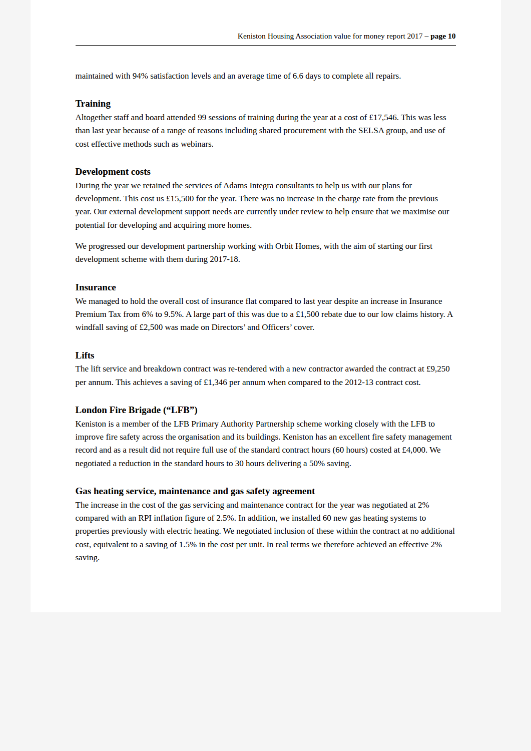Keniston Housing Association value for money report 2017 – page 10
maintained with 94% satisfaction levels and an average time of 6.6 days to complete all repairs.
Training
Altogether staff and board attended 99 sessions of training during the year at a cost of £17,546. This was less than last year because of a range of reasons including shared procurement with the SELSA group, and use of cost effective methods such as webinars.
Development costs
During the year we retained the services of Adams Integra consultants to help us with our plans for development. This cost us £15,500 for the year. There was no increase in the charge rate from the previous year. Our external development support needs are currently under review to help ensure that we maximise our potential for developing and acquiring more homes.
We progressed our development partnership working with Orbit Homes, with the aim of starting our first development scheme with them during 2017-18.
Insurance
We managed to hold the overall cost of insurance flat compared to last year despite an increase in Insurance Premium Tax from 6% to 9.5%. A large part of this was due to a £1,500 rebate due to our low claims history. A windfall saving of £2,500 was made on Directors’ and Officers’ cover.
Lifts
The lift service and breakdown contract was re-tendered with a new contractor awarded the contract at £9,250 per annum. This achieves a saving of £1,346 per annum when compared to the 2012-13 contract cost.
London Fire Brigade (“LFB”)
Keniston is a member of the LFB Primary Authority Partnership scheme working closely with the LFB to improve fire safety across the organisation and its buildings. Keniston has an excellent fire safety management record and as a result did not require full use of the standard contract hours (60 hours) costed at £4,000. We negotiated a reduction in the standard hours to 30 hours delivering a 50% saving.
Gas heating service, maintenance and gas safety agreement
The increase in the cost of the gas servicing and maintenance contract for the year was negotiated at 2% compared with an RPI inflation figure of 2.5%. In addition, we installed 60 new gas heating systems to properties previously with electric heating. We negotiated inclusion of these within the contract at no additional cost, equivalent to a saving of 1.5% in the cost per unit. In real terms we therefore achieved an effective 2% saving.